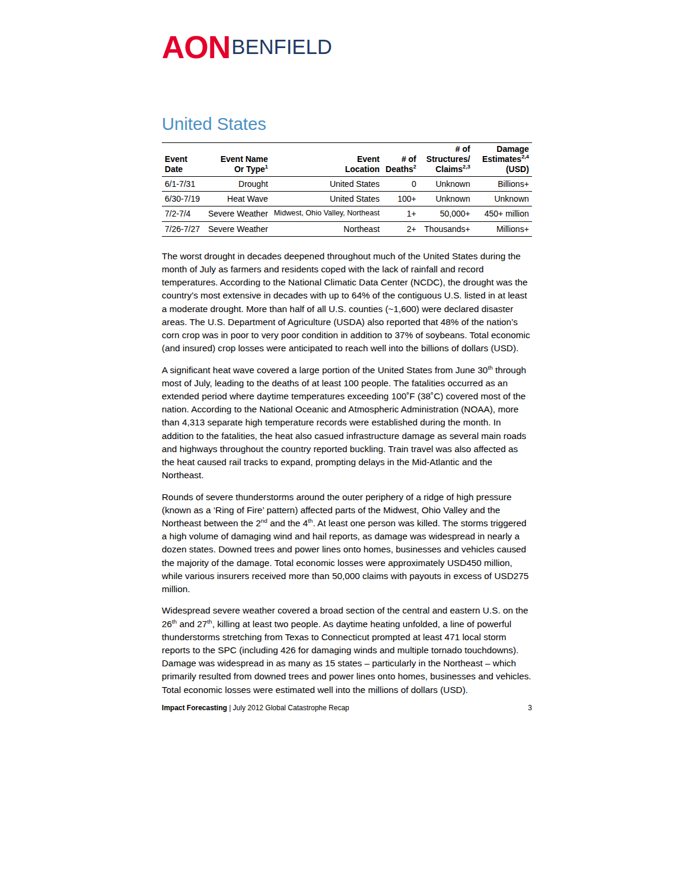AON BENFIELD
United States
| Event Date | Event Name Or Type 1 | Event Location | # of Deaths 2 | # of Structures/ Claims 2,3 | Damage Estimates 2,4 (USD) |
| --- | --- | --- | --- | --- | --- |
| 6/1-7/31 | Drought | United States | 0 | Unknown | Billions+ |
| 6/30-7/19 | Heat Wave | United States | 100+ | Unknown | Unknown |
| 7/2-7/4 | Severe Weather | Midwest, Ohio Valley, Northeast | 1+ | 50,000+ | 450+ million |
| 7/26-7/27 | Severe Weather | Northeast | 2+ | Thousands+ | Millions+ |
The worst drought in decades deepened throughout much of the United States during the month of July as farmers and residents coped with the lack of rainfall and record temperatures. According to the National Climatic Data Center (NCDC), the drought was the country’s most extensive in decades with up to 64% of the contiguous U.S. listed in at least a moderate drought. More than half of all U.S. counties (~1,600) were declared disaster areas. The U.S. Department of Agriculture (USDA) also reported that 48% of the nation’s corn crop was in poor to very poor condition in addition to 37% of soybeans. Total economic (and insured) crop losses were anticipated to reach well into the billions of dollars (USD).
A significant heat wave covered a large portion of the United States from June 30th through most of July, leading to the deaths of at least 100 people. The fatalities occurred as an extended period where daytime temperatures exceeding 100˚F (38˚C) covered most of the nation. According to the National Oceanic and Atmospheric Administration (NOAA), more than 4,313 separate high temperature records were established during the month. In addition to the fatalities, the heat also casued infrastructure damage as several main roads and highways throughout the country reported buckling. Train travel was also affected as the heat caused rail tracks to expand, prompting delays in the Mid-Atlantic and the Northeast.
Rounds of severe thunderstorms around the outer periphery of a ridge of high pressure (known as a ‘Ring of Fire’ pattern) affected parts of the Midwest, Ohio Valley and the Northeast between the 2nd and the 4th. At least one person was killed. The storms triggered a high volume of damaging wind and hail reports, as damage was widespread in nearly a dozen states. Downed trees and power lines onto homes, businesses and vehicles caused the majority of the damage. Total economic losses were approximately USD450 million, while various insurers received more than 50,000 claims with payouts in excess of USD275 million.
Widespread severe weather covered a broad section of the central and eastern U.S. on the 26th and 27th, killing at least two people. As daytime heating unfolded, a line of powerful thunderstorms stretching from Texas to Connecticut prompted at least 471 local storm reports to the SPC (including 426 for damaging winds and multiple tornado touchdowns). Damage was widespread in as many as 15 states – particularly in the Northeast – which primarily resulted from downed trees and power lines onto homes, businesses and vehicles. Total economic losses were estimated well into the millions of dollars (USD).
Impact Forecasting | July 2012 Global Catastrophe Recap 3